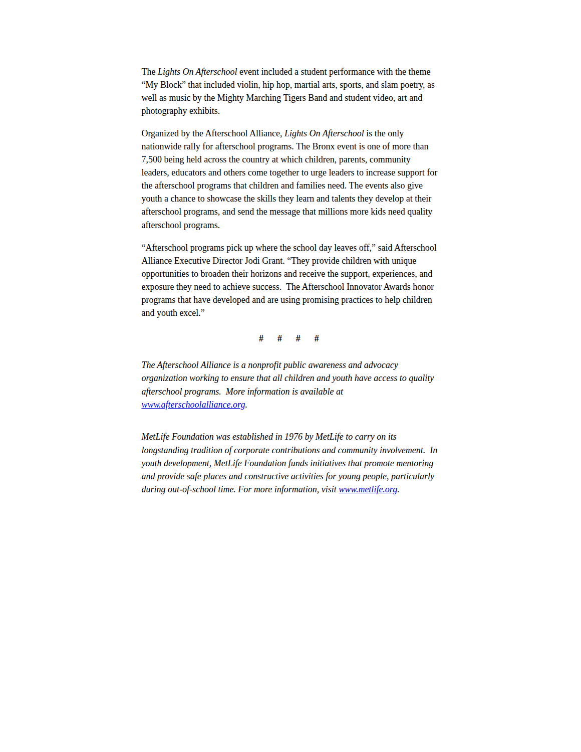The Lights On Afterschool event included a student performance with the theme “My Block” that included violin, hip hop, martial arts, sports, and slam poetry, as well as music by the Mighty Marching Tigers Band and student video, art and photography exhibits.
Organized by the Afterschool Alliance, Lights On Afterschool is the only nationwide rally for afterschool programs. The Bronx event is one of more than 7,500 being held across the country at which children, parents, community leaders, educators and others come together to urge leaders to increase support for the afterschool programs that children and families need. The events also give youth a chance to showcase the skills they learn and talents they develop at their afterschool programs, and send the message that millions more kids need quality afterschool programs.
“Afterschool programs pick up where the school day leaves off,” said Afterschool Alliance Executive Director Jodi Grant. “They provide children with unique opportunities to broaden their horizons and receive the support, experiences, and exposure they need to achieve success. The Afterschool Innovator Awards honor programs that have developed and are using promising practices to help children and youth excel.”
# # # #
The Afterschool Alliance is a nonprofit public awareness and advocacy organization working to ensure that all children and youth have access to quality afterschool programs. More information is available at www.afterschoolalliance.org.
MetLife Foundation was established in 1976 by MetLife to carry on its longstanding tradition of corporate contributions and community involvement. In youth development, MetLife Foundation funds initiatives that promote mentoring and provide safe places and constructive activities for young people, particularly during out-of-school time. For more information, visit www.metlife.org.